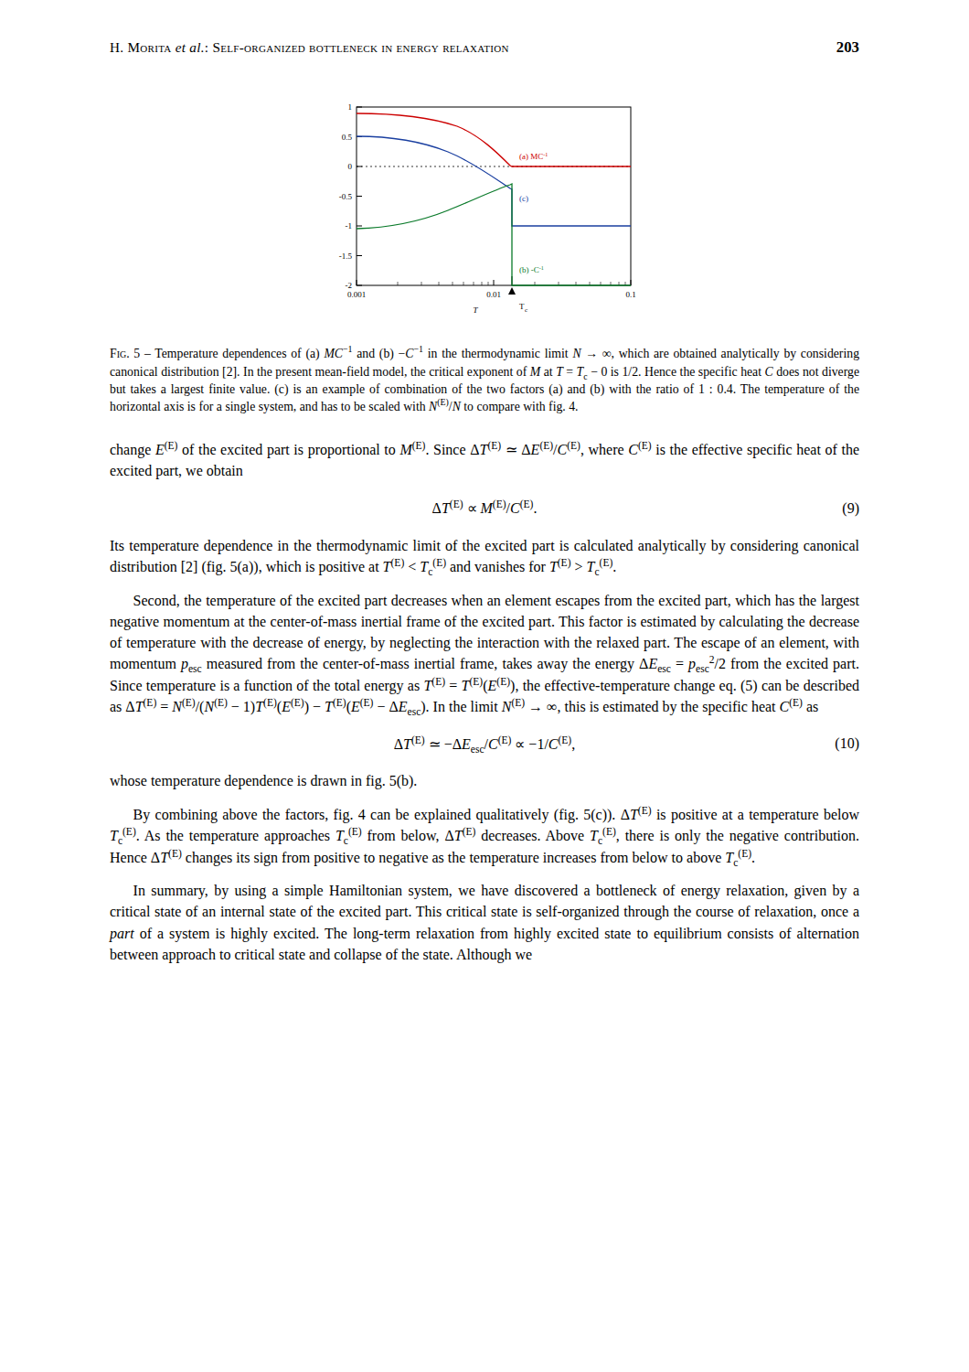H. Morita et al.: Self-organized bottleneck in energy relaxation 203
1 0.5 0 -0.5 -1 -1.5 -2 0.001 0.01 0.1 T c T (a) MC-1 (c) (b) -C-1
Fig. 5 – Temperature dependences of (a) MC−1 and (b) −C−1 in the thermodynamic limit N → ∞, which are obtained analytically by considering canonical distribution [2]. In the present mean-field model, the critical exponent of M at T = Tc − 0 is 1/2. Hence the specific heat C does not diverge but takes a largest finite value. (c) is an example of combination of the two factors (a) and (b) with the ratio of 1 : 0.4. The temperature of the horizontal axis is for a single system, and has to be scaled with N(E)/N to compare with fig. 4.
change E(E) of the excited part is proportional to M(E). Since ΔT(E) ≃ ΔE(E)/C(E), where C(E) is the effective specific heat of the excited part, we obtain
ΔT(E) ∝ M(E)/C(E). (9)
Its temperature dependence in the thermodynamic limit of the excited part is calculated analytically by considering canonical distribution [2] (fig. 5(a)), which is positive at T(E) < Tc(E) and vanishes for T(E) > Tc(E).
Second, the temperature of the excited part decreases when an element escapes from the excited part, which has the largest negative momentum at the center-of-mass inertial frame of the excited part. This factor is estimated by calculating the decrease of temperature with the decrease of energy, by neglecting the interaction with the relaxed part. The escape of an element, with momentum pesc measured from the center-of-mass inertial frame, takes away the energy ΔEesc = pesc2/2 from the excited part. Since temperature is a function of the total energy as T(E) = T(E)(E(E)), the effective-temperature change eq. (5) can be described as ΔT(E) = N(E)/(N(E) − 1)T(E)(E(E)) − T(E)(E(E) − ΔEesc). In the limit N(E) → ∞, this is estimated by the specific heat C(E) as
ΔT(E) ≃ −ΔEesc/C(E) ∝ −1/C(E), (10)
whose temperature dependence is drawn in fig. 5(b).
By combining above the factors, fig. 4 can be explained qualitatively (fig. 5(c)). ΔT(E) is positive at a temperature below Tc(E). As the temperature approaches Tc(E) from below, ΔT(E) decreases. Above Tc(E), there is only the negative contribution. Hence ΔT(E) changes its sign from positive to negative as the temperature increases from below to above Tc(E).
In summary, by using a simple Hamiltonian system, we have discovered a bottleneck of energy relaxation, given by a critical state of an internal state of the excited part. This critical state is self-organized through the course of relaxation, once a part of a system is highly excited. The long-term relaxation from highly excited state to equilibrium consists of alternation between approach to critical state and collapse of the state. Although we